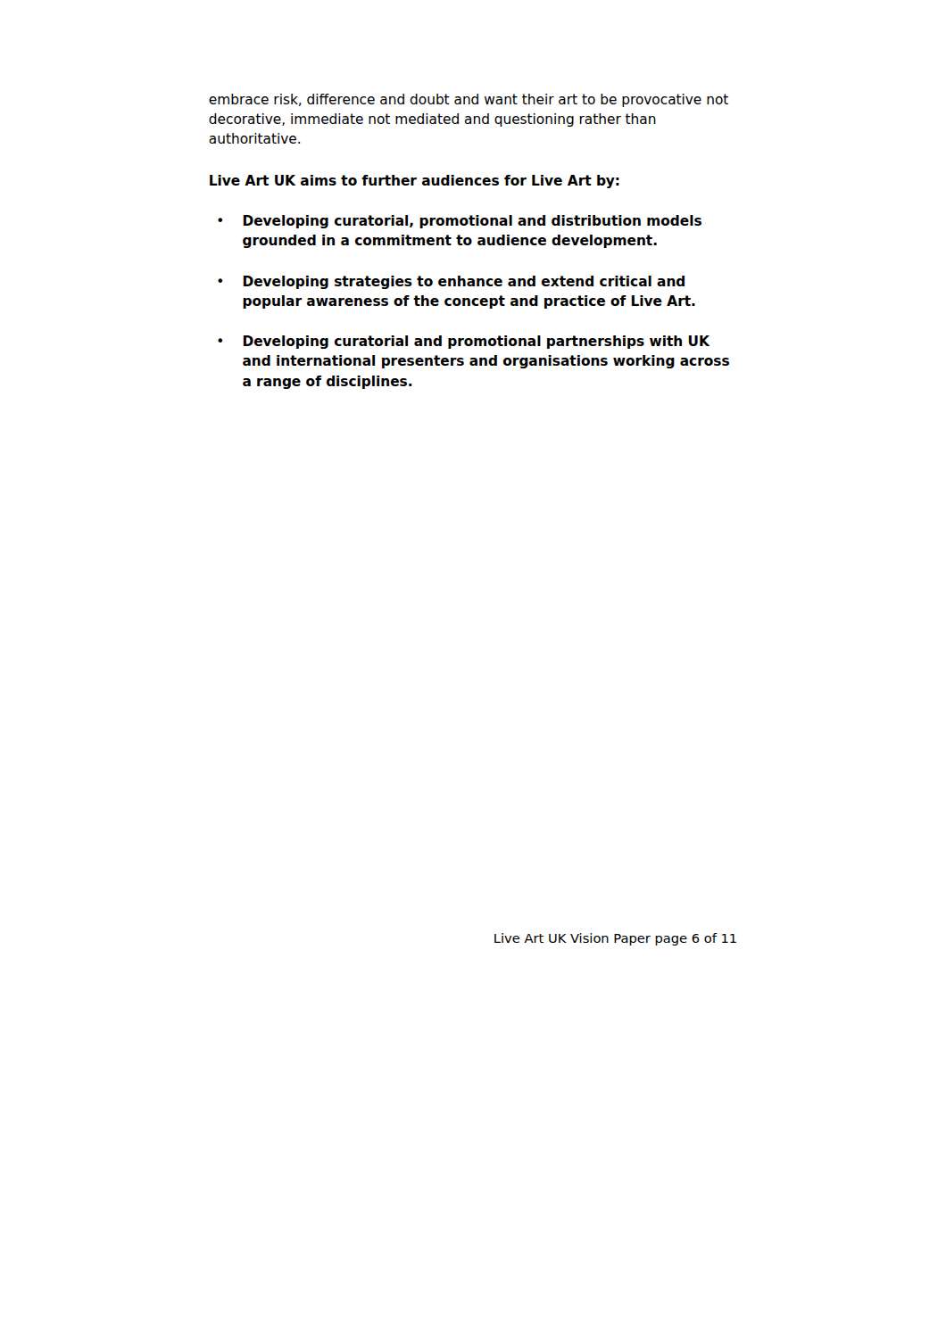embrace risk, difference and doubt and want their art to be provocative not decorative, immediate not mediated and questioning rather than authoritative.
Live Art UK aims to further audiences for Live Art by:
Developing curatorial, promotional and distribution models grounded in a commitment to audience development.
Developing strategies to enhance and extend critical and popular awareness of the concept and practice of Live Art.
Developing curatorial and promotional partnerships with UK and international presenters and organisations working across a range of disciplines.
Live Art UK Vision Paper page 6 of 11